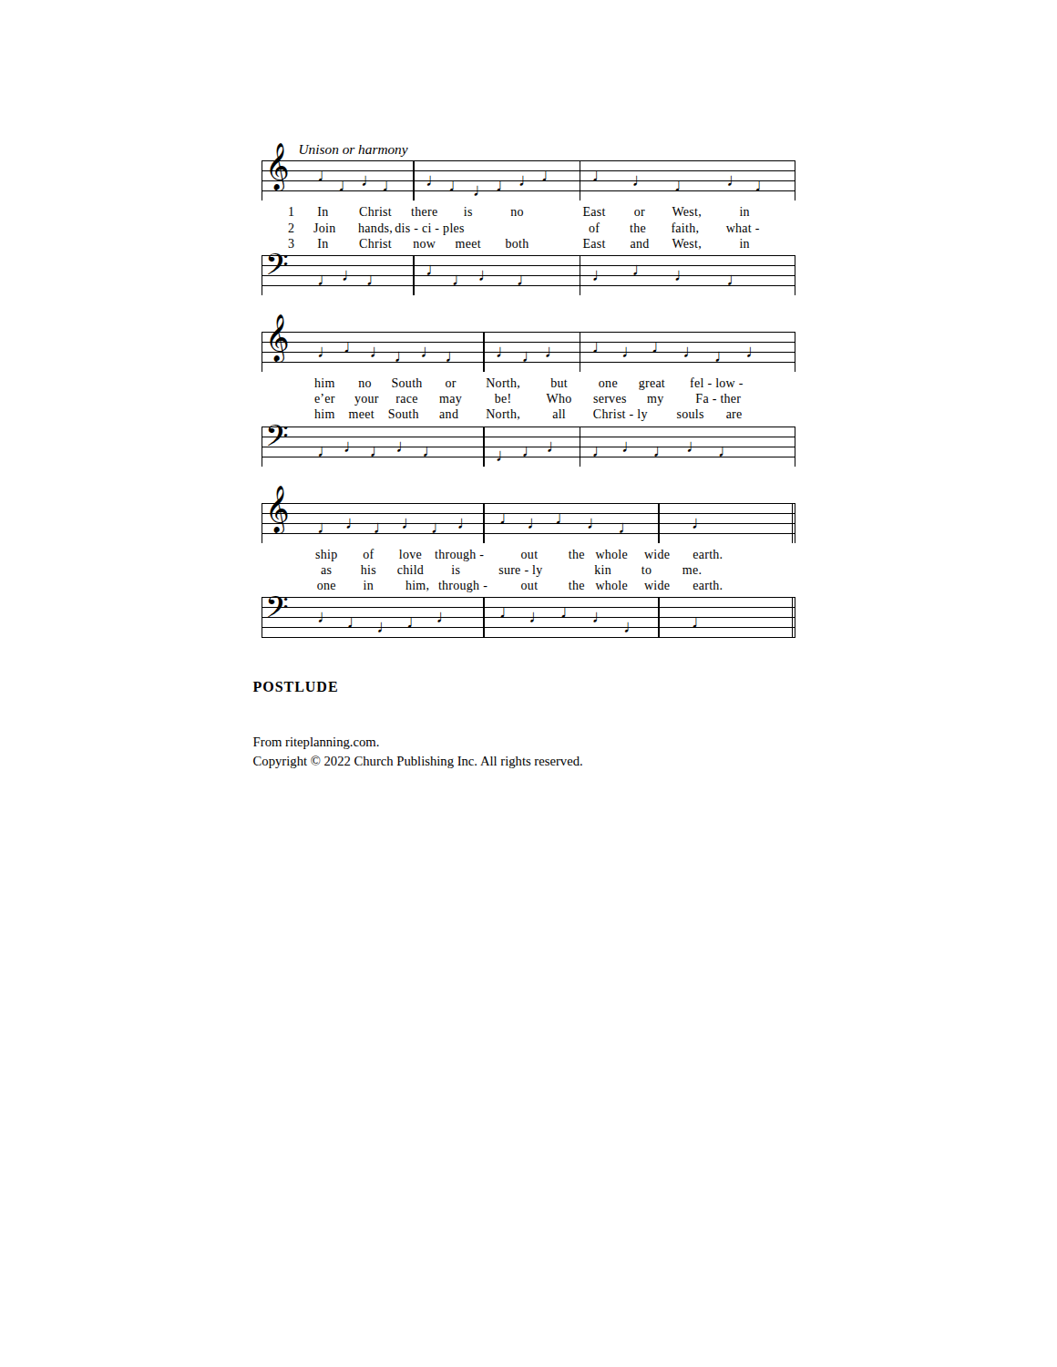Unison or harmony
𝄞 ♩ ♩ ♩ ♩ ♩ ♩ ♩ ♩ ♩ ♩ ♩ ♩ ♩ ♩ ♩
1 In Christ there is no East or West, in
2 Join hands, dis - ci - ples of the faith, what -
3 In Christ now meet both East and West, in
𝄢 ♩ ♩ ♩ ♩ ♩ ♩ ♩ ♩ ♩ ♩ ♩
𝄞 ♩ ♩ ♩ ♩ ♩ ♩ ♩ ♩ ♩ ♩ ♩ ♩ ♩ ♩ ♩
him no South or North, but one great fel - low -
e’er your race may be! Who serves my Fa - ther
him meet South and North, all Christ - ly souls are
𝄢 ♩ ♩ ♩ ♩ ♩ ♩ ♩ ♩ ♩ ♩ ♩ ♩ ♩
𝄞 ♩ ♩ ♩ ♩ ♩ ♩ ♩ ♩ ♩ ♩ ♩ ♩
ship of love through - out the whole wide earth.
as his child is sure - ly kin to me.
one in him, through - out the whole wide earth.
𝄢 ♩ ♩ ♩ ♩ ♩ ♩ ♩ ♩ ♩ ♩ ♩
POSTLUDE
From riteplanning.com.
Copyright © 2022 Church Publishing Inc. All rights reserved.